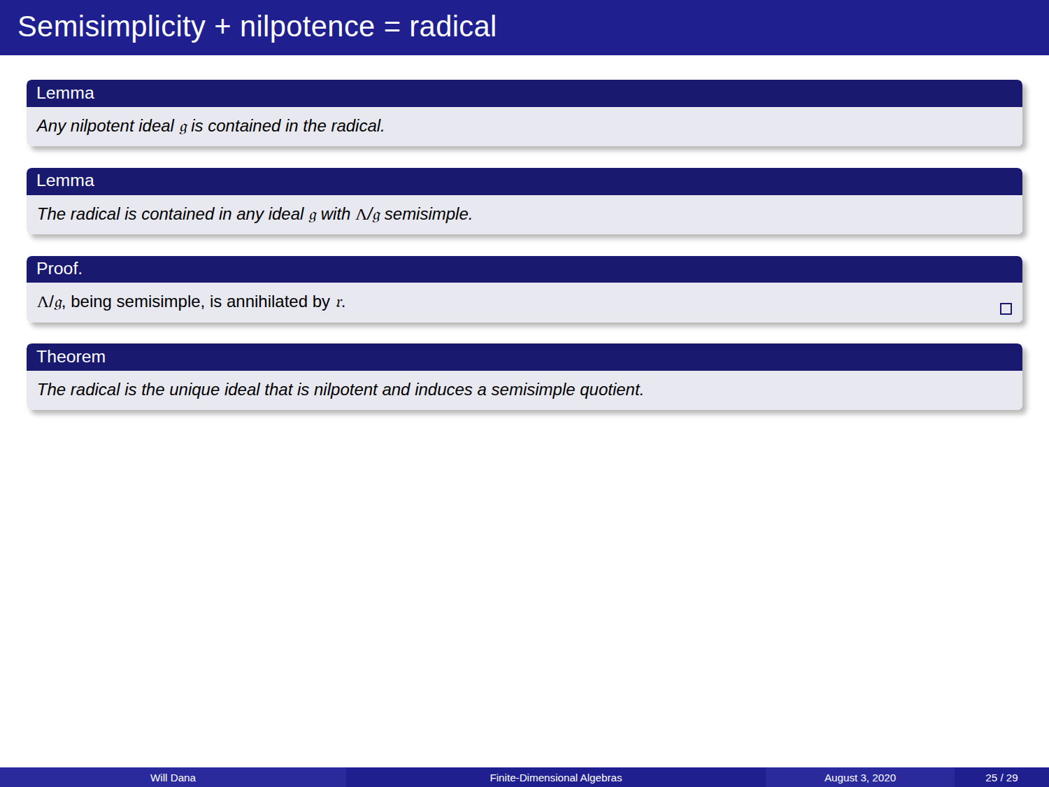Semisimplicity + nilpotence = radical
Lemma
Any nilpotent ideal 𝔤 is contained in the radical.
Lemma
The radical is contained in any ideal 𝔤 with Λ/𝔤 semisimple.
Proof.
Λ/𝔤, being semisimple, is annihilated by 𝔯.
Theorem
The radical is the unique ideal that is nilpotent and induces a semisimple quotient.
Will Dana
Finite-Dimensional Algebras
August 3, 2020
25 / 29